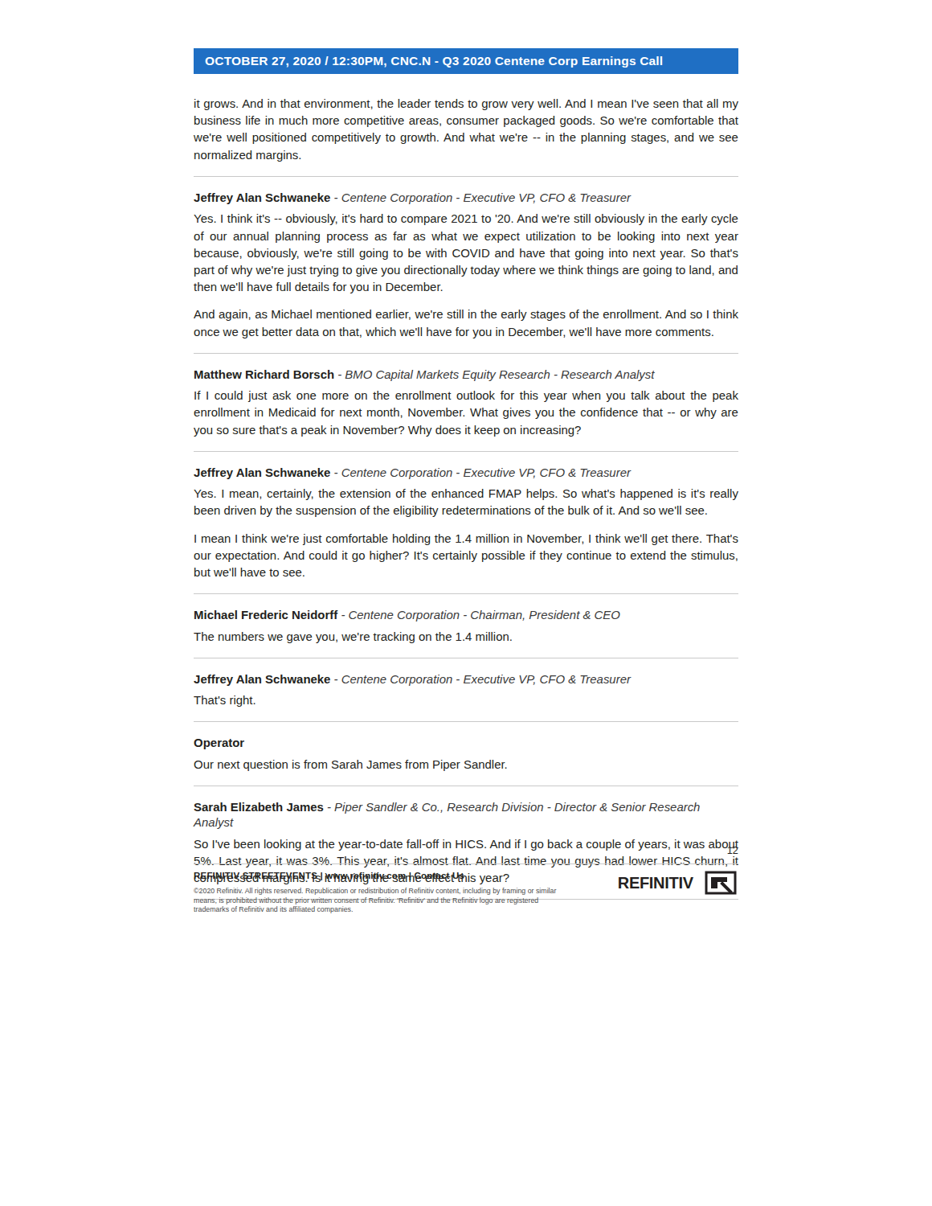OCTOBER 27, 2020 / 12:30PM, CNC.N - Q3 2020 Centene Corp Earnings Call
it grows. And in that environment, the leader tends to grow very well. And I mean I've seen that all my business life in much more competitive areas, consumer packaged goods. So we're comfortable that we're well positioned competitively to growth. And what we're -- in the planning stages, and we see normalized margins.
Jeffrey Alan Schwaneke - Centene Corporation - Executive VP, CFO & Treasurer
Yes. I think it's -- obviously, it's hard to compare 2021 to '20. And we're still obviously in the early cycle of our annual planning process as far as what we expect utilization to be looking into next year because, obviously, we're still going to be with COVID and have that going into next year. So that's part of why we're just trying to give you directionally today where we think things are going to land, and then we'll have full details for you in December.
And again, as Michael mentioned earlier, we're still in the early stages of the enrollment. And so I think once we get better data on that, which we'll have for you in December, we'll have more comments.
Matthew Richard Borsch - BMO Capital Markets Equity Research - Research Analyst
If I could just ask one more on the enrollment outlook for this year when you talk about the peak enrollment in Medicaid for next month, November. What gives you the confidence that -- or why are you so sure that's a peak in November? Why does it keep on increasing?
Jeffrey Alan Schwaneke - Centene Corporation - Executive VP, CFO & Treasurer
Yes. I mean, certainly, the extension of the enhanced FMAP helps. So what's happened is it's really been driven by the suspension of the eligibility redeterminations of the bulk of it. And so we'll see.
I mean I think we're just comfortable holding the 1.4 million in November, I think we'll get there. That's our expectation. And could it go higher? It's certainly possible if they continue to extend the stimulus, but we'll have to see.
Michael Frederic Neidorff - Centene Corporation - Chairman, President & CEO
The numbers we gave you, we're tracking on the 1.4 million.
Jeffrey Alan Schwaneke - Centene Corporation - Executive VP, CFO & Treasurer
That's right.
Operator
Our next question is from Sarah James from Piper Sandler.
Sarah Elizabeth James - Piper Sandler & Co., Research Division - Director & Senior Research Analyst
So I've been looking at the year-to-date fall-off in HICS. And if I go back a couple of years, it was about 5%. Last year, it was 3%. This year, it's almost flat. And last time you guys had lower HICS churn, it compressed margins. Is it having the same effect this year?
12
REFINITIV STREETEVENTS | www.refinitiv.com | Contact Us
©2020 Refinitiv. All rights reserved. Republication or redistribution of Refinitiv content, including by framing or similar means, is prohibited without the prior written consent of Refinitiv. 'Refinitiv' and the Refinitiv logo are registered trademarks of Refinitiv and its affiliated companies.
REFINITIV